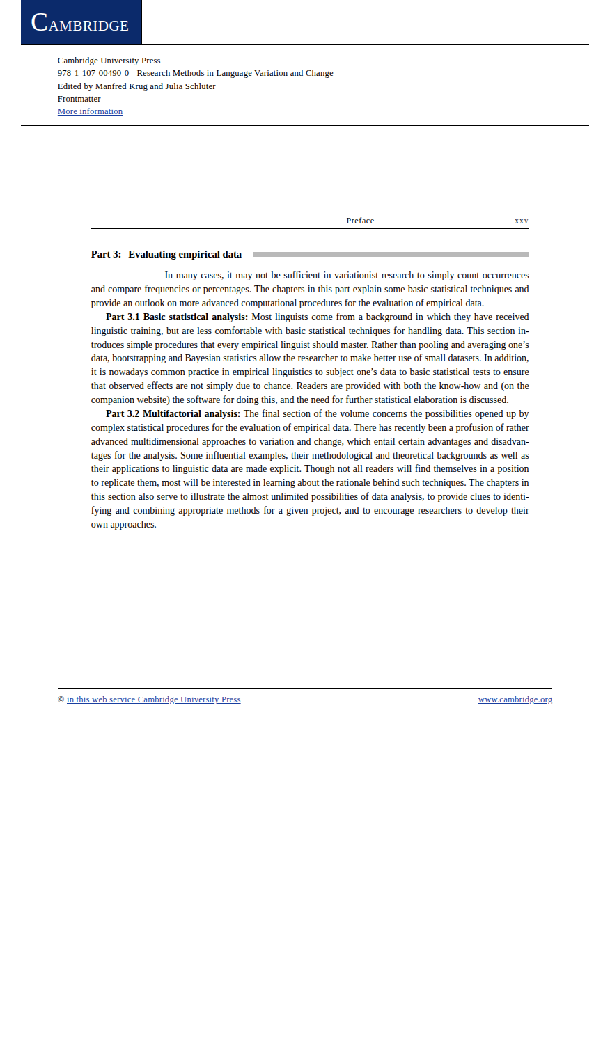Cambridge
Cambridge University Press
978-1-107-00490-0 - Research Methods in Language Variation and Change
Edited by Manfred Krug and Julia Schlüter
Frontmatter
More information
Preface xxv
Part 3: Evaluating empirical data
In many cases, it may not be sufficient in variationist research to simply count occurrences and compare frequencies or percentages. The chapters in this part explain some basic statistical techniques and provide an outlook on more advanced computational procedures for the evaluation of empirical data.
Part 3.1 Basic statistical analysis: Most linguists come from a background in which they have received linguistic training, but are less comfortable with basic statistical techniques for handling data. This section introduces simple procedures that every empirical linguist should master. Rather than pooling and averaging one’s data, bootstrapping and Bayesian statistics allow the researcher to make better use of small datasets. In addition, it is nowadays common practice in empirical linguistics to subject one’s data to basic statistical tests to ensure that observed effects are not simply due to chance. Readers are provided with both the know-how and (on the companion website) the software for doing this, and the need for further statistical elaboration is discussed.
Part 3.2 Multifactorial analysis: The final section of the volume concerns the possibilities opened up by complex statistical procedures for the evaluation of empirical data. There has recently been a profusion of rather advanced multidimensional approaches to variation and change, which entail certain advantages and disadvantages for the analysis. Some influential examples, their methodological and theoretical backgrounds as well as their applications to linguistic data are made explicit. Though not all readers will find themselves in a position to replicate them, most will be interested in learning about the rationale behind such techniques. The chapters in this section also serve to illustrate the almost unlimited possibilities of data analysis, to provide clues to identifying and combining appropriate methods for a given project, and to encourage researchers to develop their own approaches.
© in this web service Cambridge University Press
www.cambridge.org